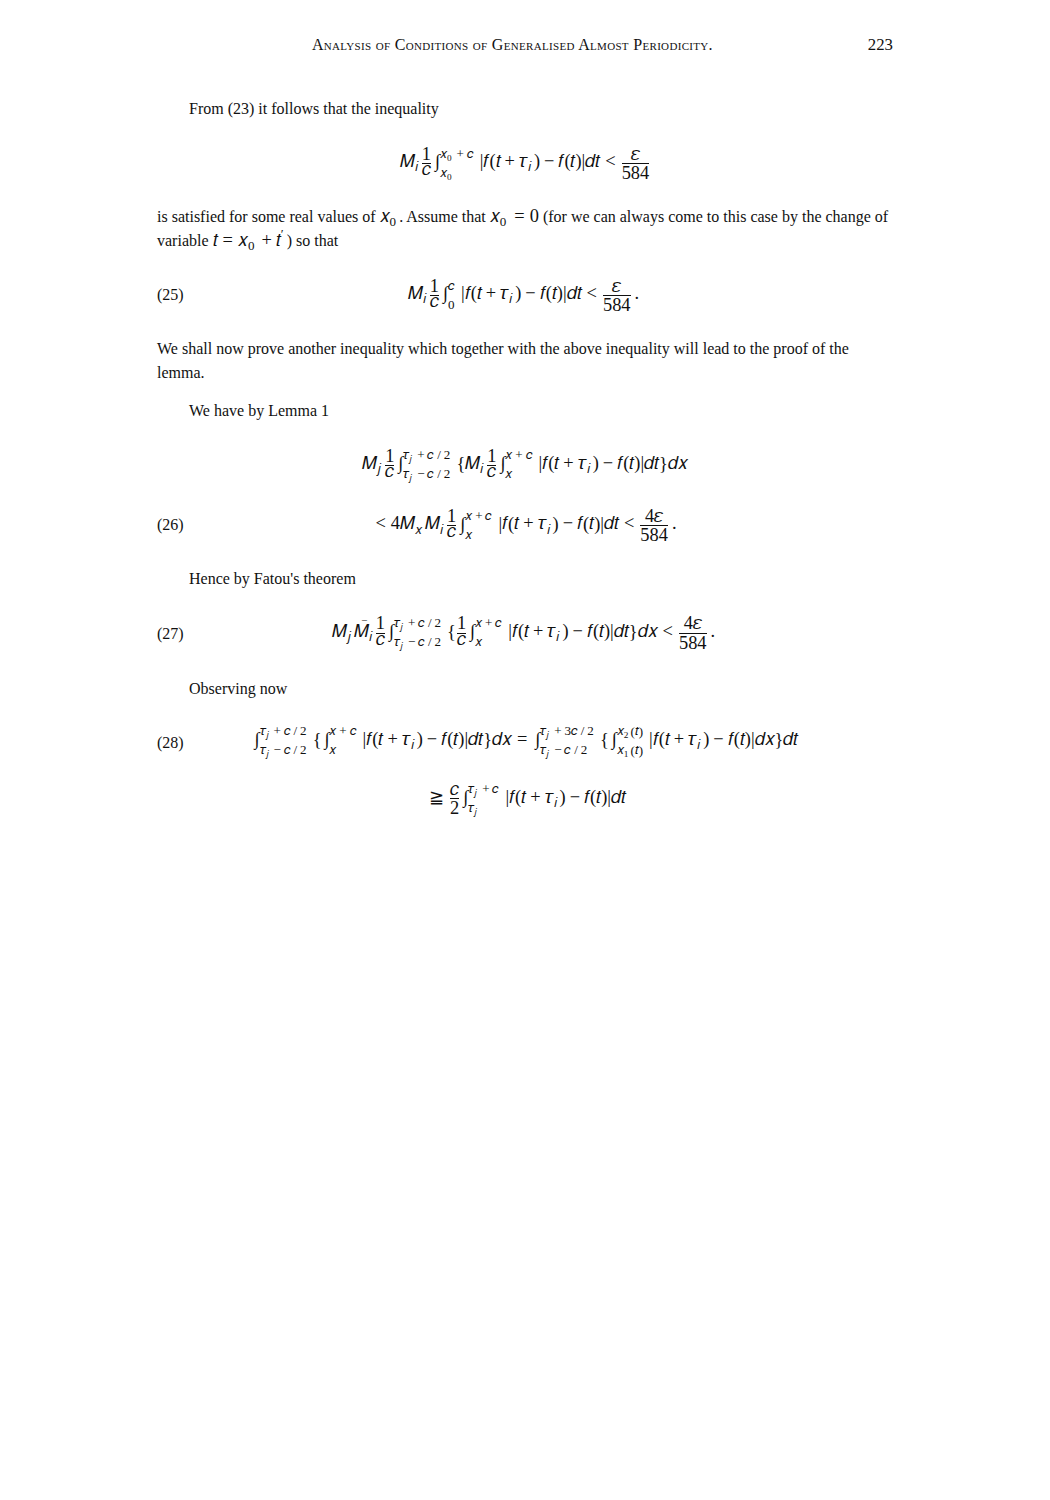Analysis of Conditions of Generalised Almost Periodicity. 223
From (23) it follows that the inequality
Mi 1c ∫ x0 x0+c | f(t+τi) − f(t) | dt < ε584
is satisfied for some real values of x0. Assume that x0=0 (for we can always come to this case by the change of variable t=x0+t′) so that
(25)
Mi 1c ∫ 0 c | f(t+τi) − f(t) | dt < ε584 .
We shall now prove another inequality which together with the above inequality will lead to the proof of the lemma.
We have by Lemma 1
Mj 1c ∫ τj−c/2 τj+c/2 { Mi 1c ∫ x x+c | f(t+τi) − f(t) | dt } dx
(26)
< 4 Mx Mi 1c ∫ x x+c | f(t+τi) − f(t) | dt < 4ε584 .
Hence by Fatou's theorem
(27)
Mj Mi‾ 1c ∫ τj−c/2 τj+c/2 { 1c ∫ x x+c | f(t+τi) − f(t) | dt } dx < 4ε584 .
Observing now
(28)
∫ τj−c/2 τj+c/2 { ∫ x x+c | f(t+τi) − f(t) | dt } dx = ∫ τj−c/2 τj+3c/2 { ∫ x1(t) x2(t) | f(t+τi) − f(t) | dx } dt
≧ c2 ∫ τj τj+c | f(t+τi) − f(t) | dt